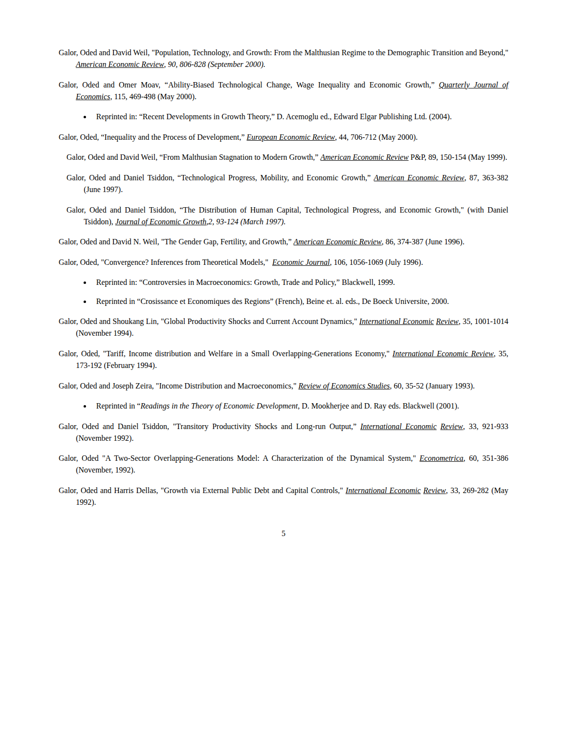Galor, Oded and David Weil, "Population, Technology, and Growth: From the Malthusian Regime to the Demographic Transition and Beyond," American Economic Review, 90, 806-828 (September 2000).
Galor, Oded and Omer Moav, “Ability-Biased Technological Change, Wage Inequality and Economic Growth,” Quarterly Journal of Economics, 115, 469-498 (May 2000).
Reprinted in: “Recent Developments in Growth Theory,” D. Acemoglu ed., Edward Elgar Publishing Ltd. (2004).
Galor, Oded, “Inequality and the Process of Development,” European Economic Review, 44, 706-712 (May 2000).
Galor, Oded and David Weil, “From Malthusian Stagnation to Modern Growth,” American Economic Review P&P, 89, 150-154 (May 1999).
Galor, Oded and Daniel Tsiddon, “Technological Progress, Mobility, and Economic Growth,” American Economic Review, 87, 363-382 (June 1997).
Galor, Oded and Daniel Tsiddon, “The Distribution of Human Capital, Technological Progress, and Economic Growth," (with Daniel Tsiddon), Journal of Economic Growth,2, 93-124 (March 1997).
Galor, Oded and David N. Weil, "The Gender Gap, Fertility, and Growth,” American Economic Review, 86, 374-387 (June 1996).
Galor, Oded, "Convergence? Inferences from Theoretical Models," Economic Journal, 106, 1056-1069 (July 1996).
Reprinted in: “Controversies in Macroeconomics: Growth, Trade and Policy,” Blackwell, 1999.
Reprinted in “Crosissance et Economiques des Regions” (French), Beine et. al. eds., De Boeck Universite, 2000.
Galor, Oded and Shoukang Lin, "Global Productivity Shocks and Current Account Dynamics," International Economic Review, 35, 1001-1014 (November 1994).
Galor, Oded, "Tariff, Income distribution and Welfare in a Small Overlapping-Generations Economy," International Economic Review, 35, 173-192 (February 1994).
Galor, Oded and Joseph Zeira, "Income Distribution and Macroeconomics," Review of Economics Studies, 60, 35-52 (January 1993).
Reprinted in “Readings in the Theory of Economic Development, D. Mookherjee and D. Ray eds. Blackwell (2001).
Galor, Oded and Daniel Tsiddon, "Transitory Productivity Shocks and Long-run Output,” International Economic Review, 33, 921-933 (November 1992).
Galor, Oded "A Two-Sector Overlapping-Generations Model: A Characterization of the Dynamical System," Econometrica, 60, 351-386 (November, 1992).
Galor, Oded and Harris Dellas, "Growth via External Public Debt and Capital Controls," International Economic Review, 33, 269-282 (May 1992).
5